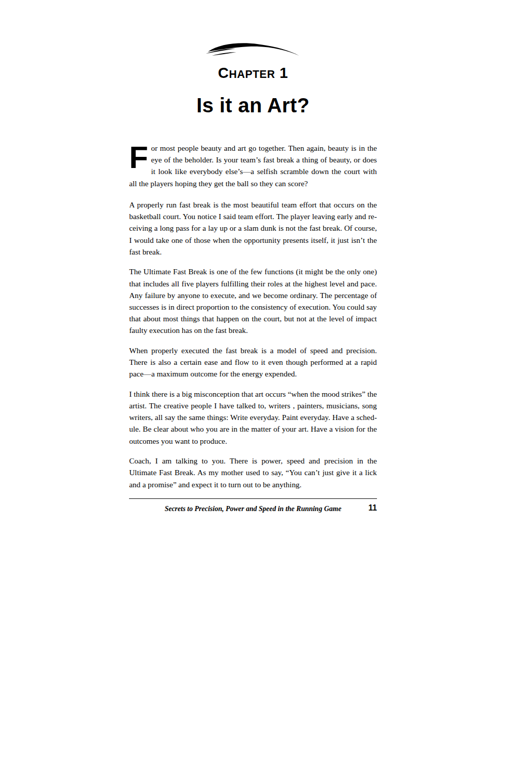CHAPTER 1
Is it an Art?
For most people beauty and art go together. Then again, beauty is in the eye of the beholder. Is your team’s fast break a thing of beauty, or does it look like everybody else’s—a selfish scramble down the court with all the players hoping they get the ball so they can score?
A properly run fast break is the most beautiful team effort that occurs on the basketball court. You notice I said team effort. The player leaving early and receiving a long pass for a lay up or a slam dunk is not the fast break. Of course, I would take one of those when the opportunity presents itself, it just isn’t the fast break.
The Ultimate Fast Break is one of the few functions (it might be the only one) that includes all five players fulfilling their roles at the highest level and pace. Any failure by anyone to execute, and we become ordinary. The percentage of successes is in direct proportion to the consistency of execution. You could say that about most things that happen on the court, but not at the level of impact faulty execution has on the fast break.
When properly executed the fast break is a model of speed and precision. There is also a certain ease and flow to it even though performed at a rapid pace—a maximum outcome for the energy expended.
I think there is a big misconception that art occurs “when the mood strikes” the artist. The creative people I have talked to, writers , painters, musicians, song writers, all say the same things: Write everyday. Paint everyday. Have a schedule. Be clear about who you are in the matter of your art. Have a vision for the outcomes you want to produce.
Coach, I am talking to you. There is power, speed and precision in the Ultimate Fast Break. As my mother used to say, “You can’t just give it a lick and a promise” and expect it to turn out to be anything.
Secrets to Precision, Power and Speed in the Running Game
11